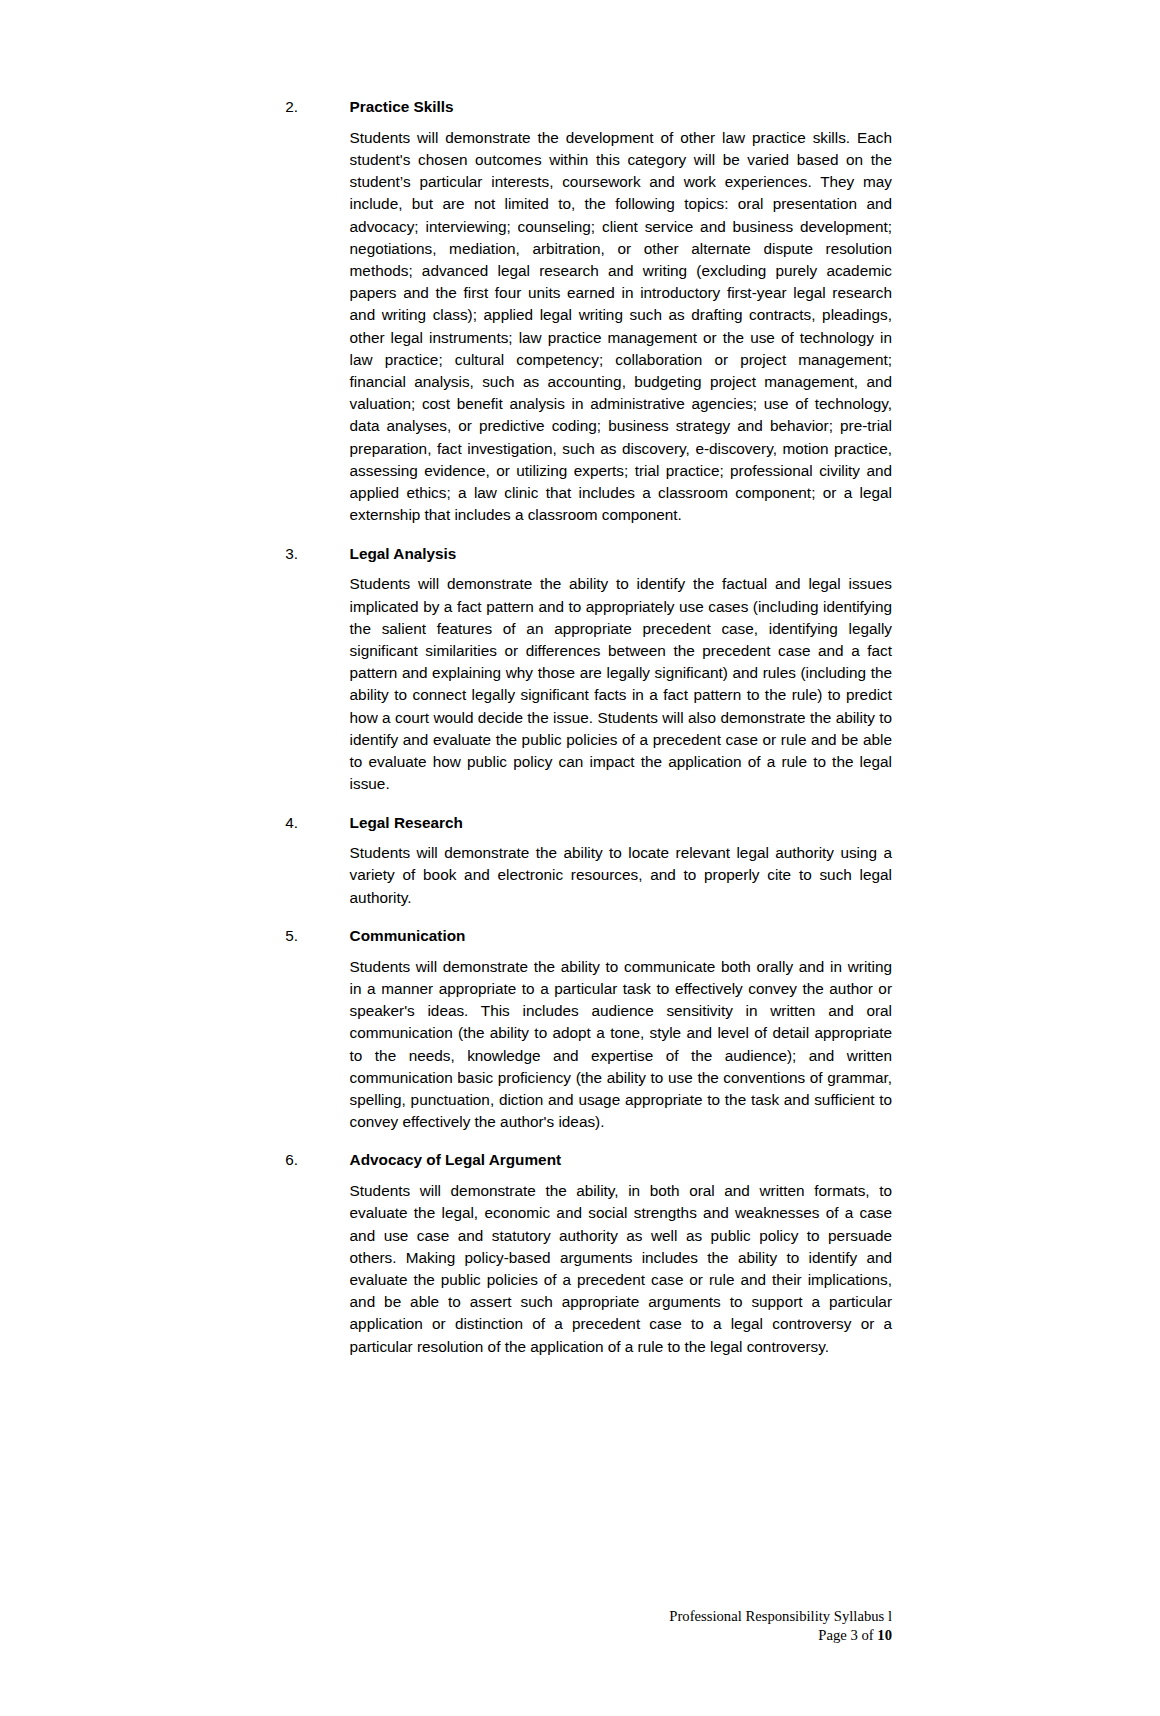2.
Practice Skills
Students will demonstrate the development of other law practice skills. Each student's chosen outcomes within this category will be varied based on the student’s particular interests, coursework and work experiences. They may include, but are not limited to, the following topics: oral presentation and advocacy; interviewing; counseling; client service and business development; negotiations, mediation, arbitration, or other alternate dispute resolution methods; advanced legal research and writing (excluding purely academic papers and the first four units earned in introductory first-year legal research and writing class); applied legal writing such as drafting contracts, pleadings, other legal instruments; law practice management or the use of technology in law practice; cultural competency; collaboration or project management; financial analysis, such as accounting, budgeting project management, and valuation; cost benefit analysis in administrative agencies; use of technology, data analyses, or predictive coding; business strategy and behavior; pre-trial preparation, fact investigation, such as discovery, e-discovery, motion practice, assessing evidence, or utilizing experts; trial practice; professional civility and applied ethics; a law clinic that includes a classroom component; or a legal externship that includes a classroom component.
3.
Legal Analysis
Students will demonstrate the ability to identify the factual and legal issues implicated by a fact pattern and to appropriately use cases (including identifying the salient features of an appropriate precedent case, identifying legally significant similarities or differences between the precedent case and a fact pattern and explaining why those are legally significant) and rules (including the ability to connect legally significant facts in a fact pattern to the rule) to predict how a court would decide the issue. Students will also demonstrate the ability to identify and evaluate the public policies of a precedent case or rule and be able to evaluate how public policy can impact the application of a rule to the legal issue.
4.
Legal Research
Students will demonstrate the ability to locate relevant legal authority using a variety of book and electronic resources, and to properly cite to such legal authority.
5.
Communication
Students will demonstrate the ability to communicate both orally and in writing in a manner appropriate to a particular task to effectively convey the author or speaker's ideas. This includes audience sensitivity in written and oral communication (the ability to adopt a tone, style and level of detail appropriate to the needs, knowledge and expertise of the audience); and written communication basic proficiency (the ability to use the conventions of grammar, spelling, punctuation, diction and usage appropriate to the task and sufficient to convey effectively the author's ideas).
6.
Advocacy of Legal Argument
Students will demonstrate the ability, in both oral and written formats, to evaluate the legal, economic and social strengths and weaknesses of a case and use case and statutory authority as well as public policy to persuade others. Making policy-based arguments includes the ability to identify and evaluate the public policies of a precedent case or rule and their implications, and be able to assert such appropriate arguments to support a particular application or distinction of a precedent case to a legal controversy or a particular resolution of the application of a rule to the legal controversy.
Professional Responsibility Syllabus l
Page 3 of 10